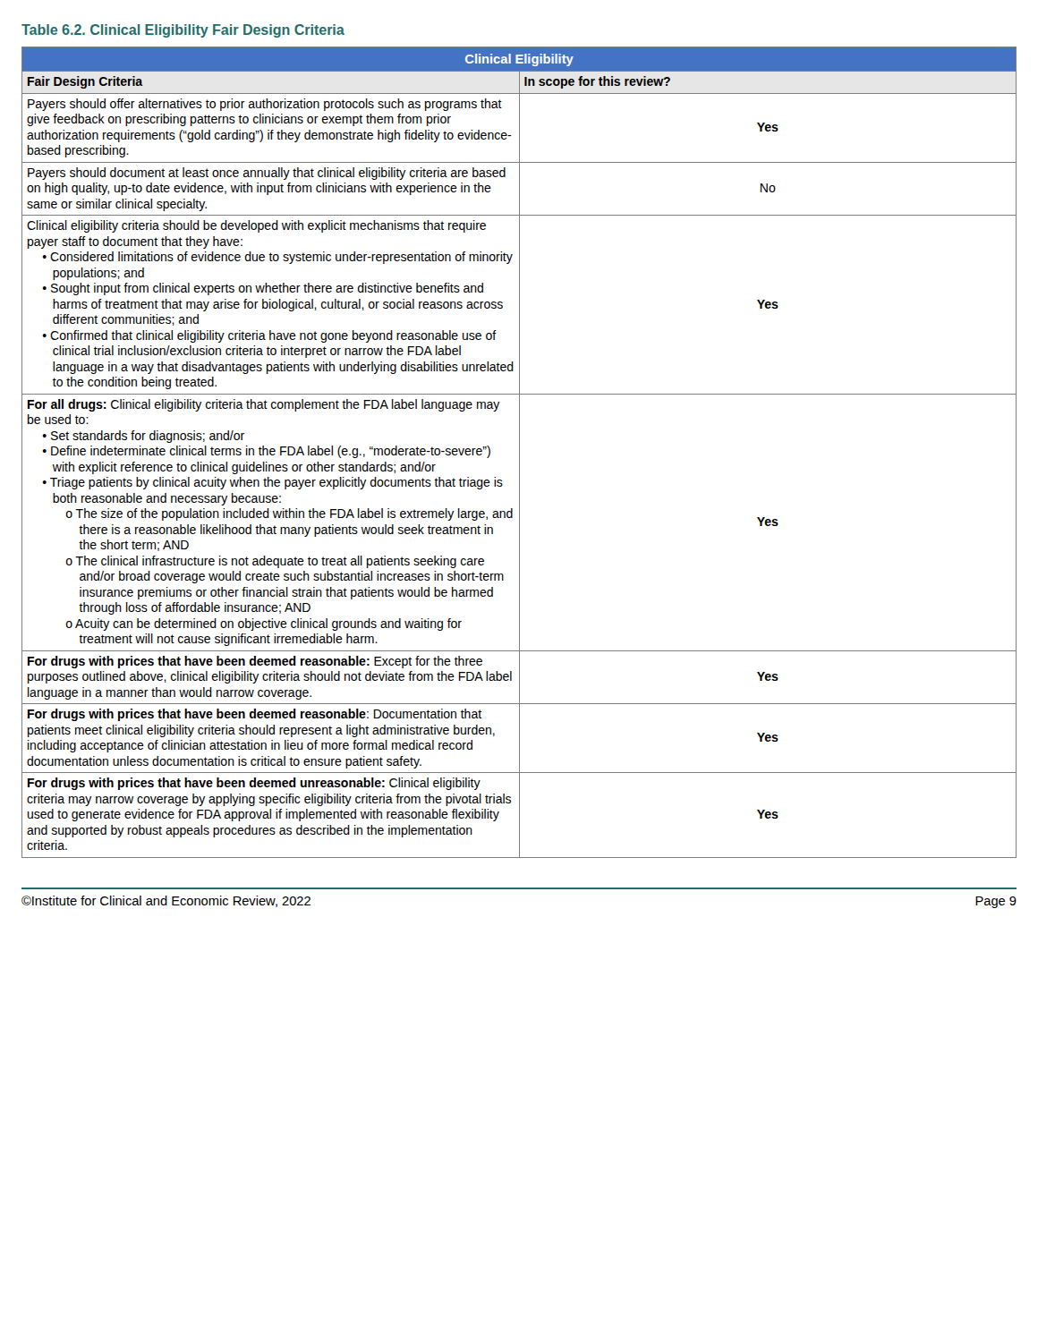Table 6.2. Clinical Eligibility Fair Design Criteria
| Clinical Eligibility |
| --- |
| Fair Design Criteria | In scope for this review? |
| Payers should offer alternatives to prior authorization protocols such as programs that give feedback on prescribing patterns to clinicians or exempt them from prior authorization requirements (“gold carding”) if they demonstrate high fidelity to evidence-based prescribing. | Yes |
| Payers should document at least once annually that clinical eligibility criteria are based on high quality, up-to date evidence, with input from clinicians with experience in the same or similar clinical specialty. | No |
| Clinical eligibility criteria should be developed with explicit mechanisms that require payer staff to document that they have: • Considered limitations of evidence due to systemic under-representation of minority populations; and • Sought input from clinical experts on whether there are distinctive benefits and harms of treatment that may arise for biological, cultural, or social reasons across different communities; and • Confirmed that clinical eligibility criteria have not gone beyond reasonable use of clinical trial inclusion/exclusion criteria to interpret or narrow the FDA label language in a way that disadvantages patients with underlying disabilities unrelated to the condition being treated. | Yes |
| For all drugs: Clinical eligibility criteria that complement the FDA label language may be used to: • Set standards for diagnosis; and/or • Define indeterminate clinical terms in the FDA label (e.g., “moderate-to-severe”) with explicit reference to clinical guidelines or other standards; and/or • Triage patients by clinical acuity when the payer explicitly documents that triage is both reasonable and necessary because: o The size of the population included within the FDA label is extremely large, and there is a reasonable likelihood that many patients would seek treatment in the short term; AND o The clinical infrastructure is not adequate to treat all patients seeking care and/or broad coverage would create such substantial increases in short-term insurance premiums or other financial strain that patients would be harmed through loss of affordable insurance; AND o Acuity can be determined on objective clinical grounds and waiting for treatment will not cause significant irremediable harm. | Yes |
| For drugs with prices that have been deemed reasonable: Except for the three purposes outlined above, clinical eligibility criteria should not deviate from the FDA label language in a manner than would narrow coverage. | Yes |
| For drugs with prices that have been deemed reasonable : Documentation that patients meet clinical eligibility criteria should represent a light administrative burden, including acceptance of clinician attestation in lieu of more formal medical record documentation unless documentation is critical to ensure patient safety. | Yes |
| For drugs with prices that have been deemed unreasonable: Clinical eligibility criteria may narrow coverage by applying specific eligibility criteria from the pivotal trials used to generate evidence for FDA approval if implemented with reasonable flexibility and supported by robust appeals procedures as described in the implementation criteria. | Yes |
©Institute for Clinical and Economic Review, 2022
Page 9